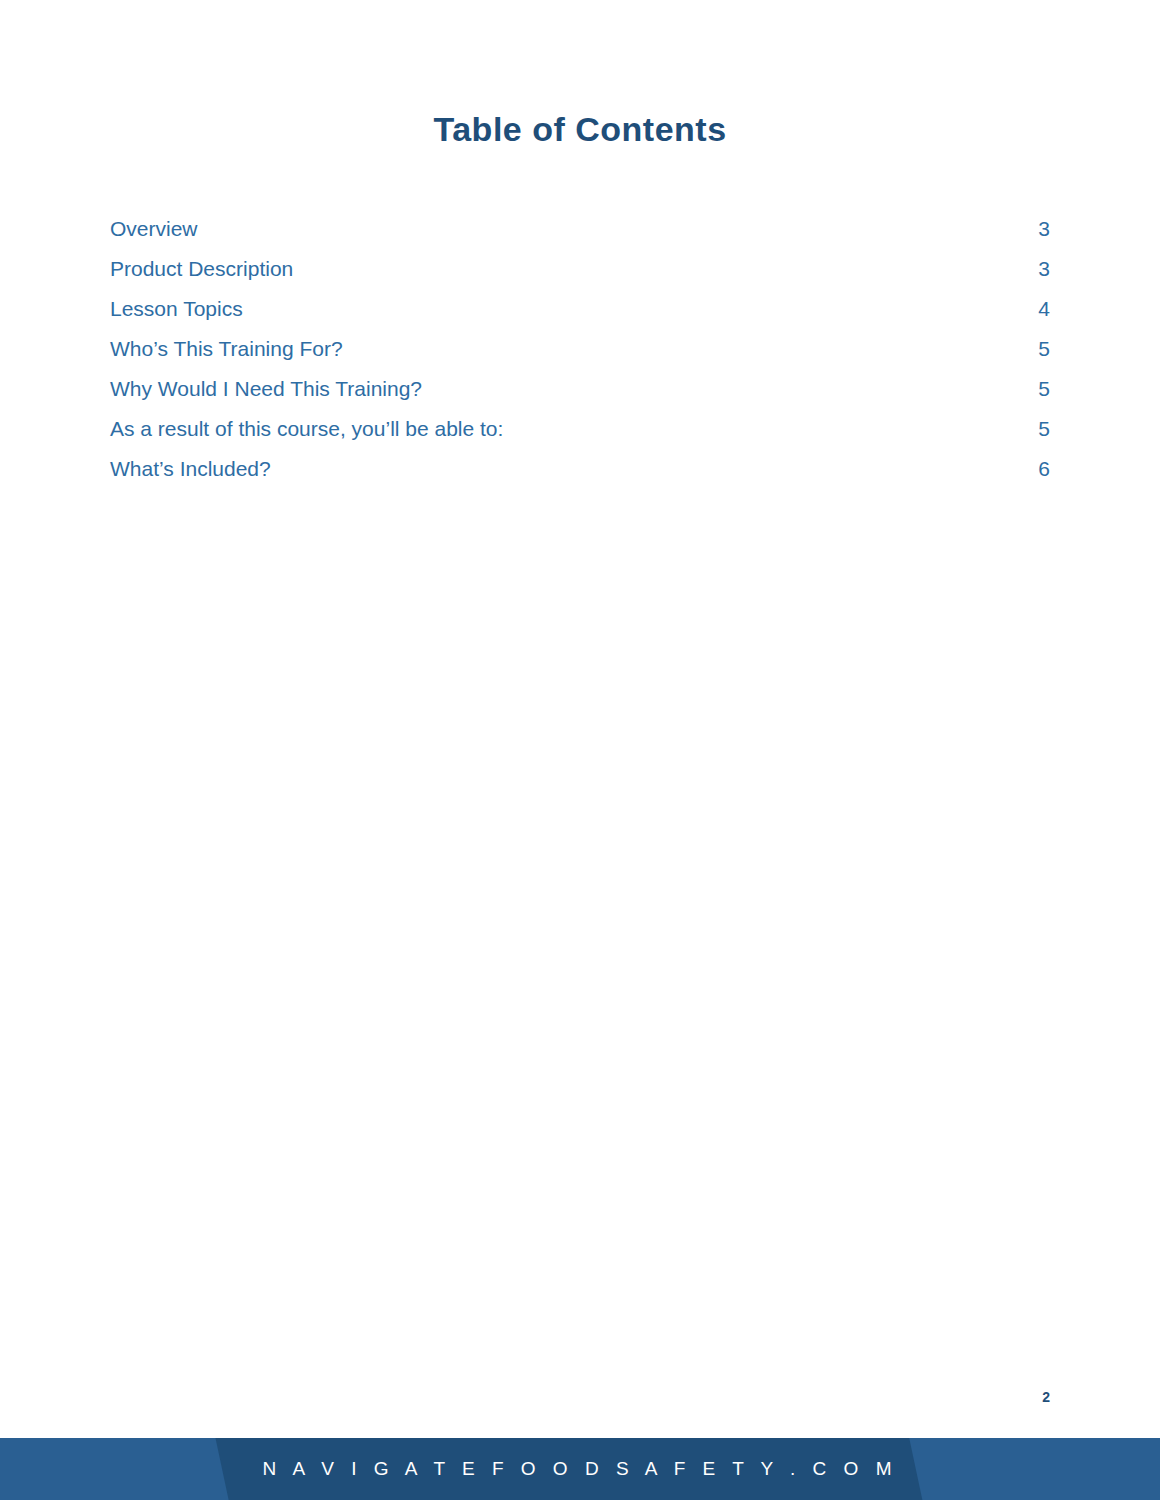Table of Contents
| Overview | 3 |
| Product Description | 3 |
| Lesson Topics | 4 |
| Who’s This Training For? | 5 |
| Why Would I Need This Training? | 5 |
| As a result of this course, you’ll be able to: | 5 |
| What’s Included? | 6 |
2
N A V I G A T E F O O D S A F E T Y . C O M